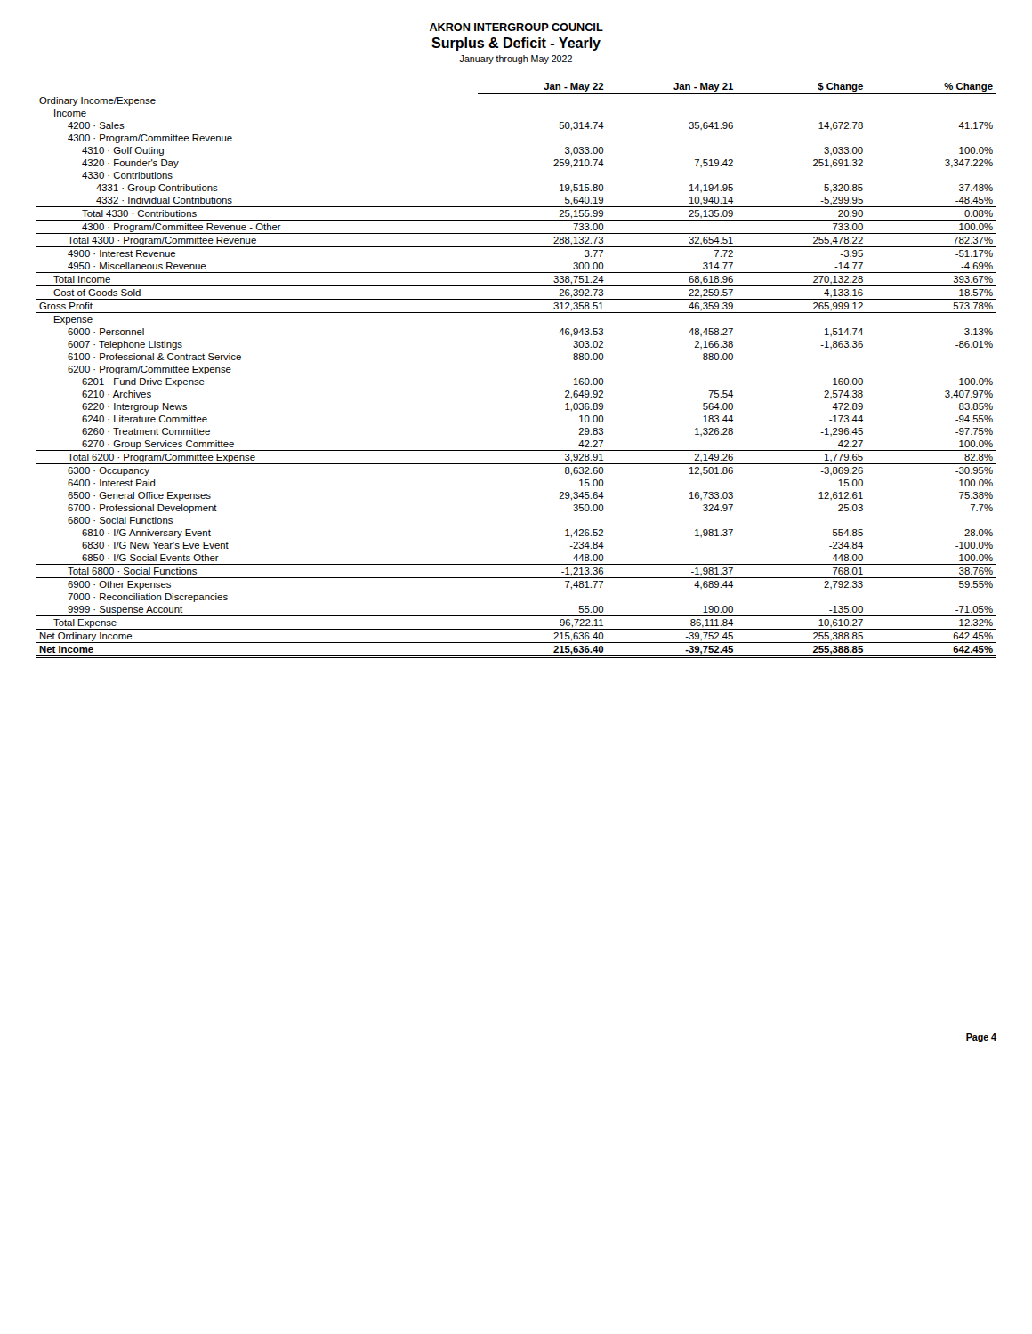AKRON INTERGROUP COUNCIL
Surplus & Deficit - Yearly
January through May 2022
| | Jan - May 22 | Jan - May 21 | $ Change | % Change |
| --- | --- | --- | --- | --- |
| Ordinary Income/Expense | | | | |
| Income | | | | |
| 4200 · Sales | 50,314.74 | 35,641.96 | 14,672.78 | 41.17% |
| 4300 · Program/Committee Revenue | | | | |
| 4310 · Golf Outing | 3,033.00 | | 3,033.00 | 100.0% |
| 4320 · Founder's Day | 259,210.74 | 7,519.42 | 251,691.32 | 3,347.22% |
| 4330 · Contributions | | | | |
| 4331 · Group Contributions | 19,515.80 | 14,194.95 | 5,320.85 | 37.48% |
| 4332 · Individual Contributions | 5,640.19 | 10,940.14 | -5,299.95 | -48.45% |
| Total 4330 · Contributions | 25,155.99 | 25,135.09 | 20.90 | 0.08% |
| 4300 · Program/Committee Revenue - Other | 733.00 | | 733.00 | 100.0% |
| Total 4300 · Program/Committee Revenue | 288,132.73 | 32,654.51 | 255,478.22 | 782.37% |
| 4900 · Interest Revenue | 3.77 | 7.72 | -3.95 | -51.17% |
| 4950 · Miscellaneous Revenue | 300.00 | 314.77 | -14.77 | -4.69% |
| Total Income | 338,751.24 | 68,618.96 | 270,132.28 | 393.67% |
| Cost of Goods Sold | 26,392.73 | 22,259.57 | 4,133.16 | 18.57% |
| Gross Profit | 312,358.51 | 46,359.39 | 265,999.12 | 573.78% |
| Expense | | | | |
| 6000 · Personnel | 46,943.53 | 48,458.27 | -1,514.74 | -3.13% |
| 6007 · Telephone Listings | 303.02 | 2,166.38 | -1,863.36 | -86.01% |
| 6100 · Professional & Contract Service | 880.00 | 880.00 | | |
| 6200 · Program/Committee Expense | | | | |
| 6201 · Fund Drive Expense | 160.00 | | 160.00 | 100.0% |
| 6210 · Archives | 2,649.92 | 75.54 | 2,574.38 | 3,407.97% |
| 6220 · Intergroup News | 1,036.89 | 564.00 | 472.89 | 83.85% |
| 6240 · Literature Committee | 10.00 | 183.44 | -173.44 | -94.55% |
| 6260 · Treatment Committee | 29.83 | 1,326.28 | -1,296.45 | -97.75% |
| 6270 · Group Services Committee | 42.27 | | 42.27 | 100.0% |
| Total 6200 · Program/Committee Expense | 3,928.91 | 2,149.26 | 1,779.65 | 82.8% |
| 6300 · Occupancy | 8,632.60 | 12,501.86 | -3,869.26 | -30.95% |
| 6400 · Interest Paid | 15.00 | | 15.00 | 100.0% |
| 6500 · General Office Expenses | 29,345.64 | 16,733.03 | 12,612.61 | 75.38% |
| 6700 · Professional Development | 350.00 | 324.97 | 25.03 | 7.7% |
| 6800 · Social Functions | | | | |
| 6810 · I/G Anniversary Event | -1,426.52 | -1,981.37 | 554.85 | 28.0% |
| 6830 · I/G New Year's Eve Event | -234.84 | | -234.84 | -100.0% |
| 6850 · I/G Social Events Other | 448.00 | | 448.00 | 100.0% |
| Total 6800 · Social Functions | -1,213.36 | -1,981.37 | 768.01 | 38.76% |
| 6900 · Other Expenses | 7,481.77 | 4,689.44 | 2,792.33 | 59.55% |
| 7000 · Reconciliation Discrepancies | | | | |
| 9999 · Suspense Account | 55.00 | 190.00 | -135.00 | -71.05% |
| Total Expense | 96,722.11 | 86,111.84 | 10,610.27 | 12.32% |
| Net Ordinary Income | 215,636.40 | -39,752.45 | 255,388.85 | 642.45% |
| Net Income | 215,636.40 | -39,752.45 | 255,388.85 | 642.45% |
Page 4